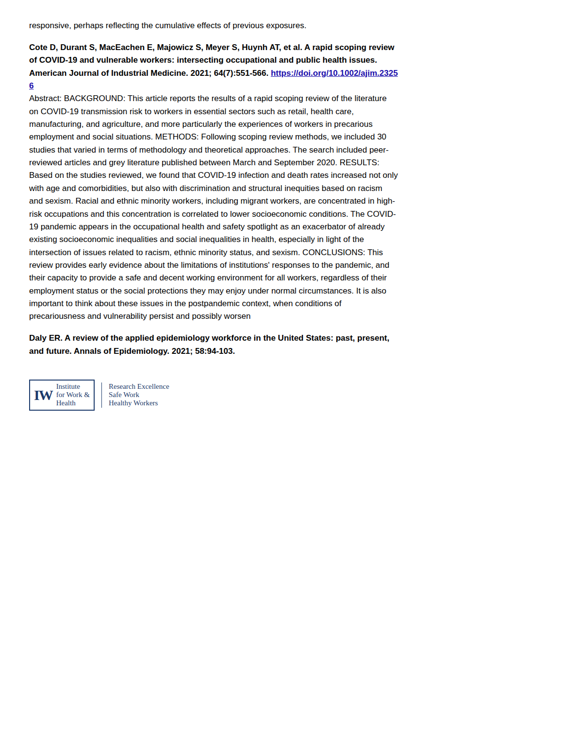responsive, perhaps reflecting the cumulative effects of previous exposures.
Cote D, Durant S, MacEachen E, Majowicz S, Meyer S, Huynh AT, et al. A rapid scoping review of COVID-19 and vulnerable workers: intersecting occupational and public health issues. American Journal of Industrial Medicine. 2021; 64(7):551-566. https://doi.org/10.1002/ajim.23256
Abstract: BACKGROUND: This article reports the results of a rapid scoping review of the literature on COVID-19 transmission risk to workers in essential sectors such as retail, health care, manufacturing, and agriculture, and more particularly the experiences of workers in precarious employment and social situations. METHODS: Following scoping review methods, we included 30 studies that varied in terms of methodology and theoretical approaches. The search included peer-reviewed articles and grey literature published between March and September 2020. RESULTS: Based on the studies reviewed, we found that COVID-19 infection and death rates increased not only with age and comorbidities, but also with discrimination and structural inequities based on racism and sexism. Racial and ethnic minority workers, including migrant workers, are concentrated in high-risk occupations and this concentration is correlated to lower socioeconomic conditions. The COVID-19 pandemic appears in the occupational health and safety spotlight as an exacerbator of already existing socioeconomic inequalities and social inequalities in health, especially in light of the intersection of issues related to racism, ethnic minority status, and sexism. CONCLUSIONS: This review provides early evidence about the limitations of institutions' responses to the pandemic, and their capacity to provide a safe and decent working environment for all workers, regardless of their employment status or the social protections they may enjoy under normal circumstances. It is also important to think about these issues in the postpandemic context, when conditions of precariousness and vulnerability persist and possibly worsen
Daly ER. A review of the applied epidemiology workforce in the United States: past, present, and future. Annals of Epidemiology. 2021; 58:94-103.
IW Institute
for Work &
Health
Research Excellence
Safe Work
Healthy Workers